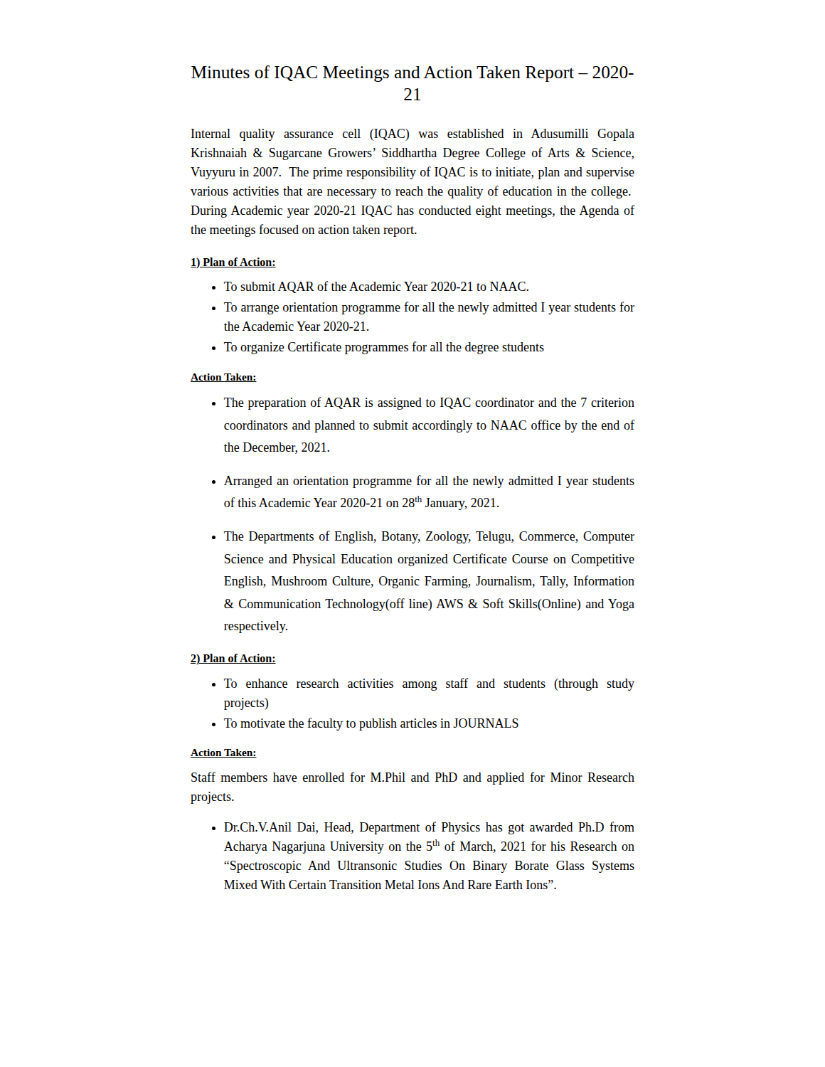Minutes of IQAC Meetings and Action Taken Report – 2020-21
Internal quality assurance cell (IQAC) was established in Adusumilli Gopala Krishnaiah & Sugarcane Growers’ Siddhartha Degree College of Arts & Science, Vuyyuru in 2007. The prime responsibility of IQAC is to initiate, plan and supervise various activities that are necessary to reach the quality of education in the college. During Academic year 2020-21 IQAC has conducted eight meetings, the Agenda of the meetings focused on action taken report.
1) Plan of Action:
To submit AQAR of the Academic Year 2020-21 to NAAC.
To arrange orientation programme for all the newly admitted I year students for the Academic Year 2020-21.
To organize Certificate programmes for all the degree students
Action Taken:
The preparation of AQAR is assigned to IQAC coordinator and the 7 criterion coordinators and planned to submit accordingly to NAAC office by the end of the December, 2021.
Arranged an orientation programme for all the newly admitted I year students of this Academic Year 2020-21 on 28th January, 2021.
The Departments of English, Botany, Zoology, Telugu, Commerce, Computer Science and Physical Education organized Certificate Course on Competitive English, Mushroom Culture, Organic Farming, Journalism, Tally, Information & Communication Technology(off line) AWS & Soft Skills(Online) and Yoga respectively.
2) Plan of Action:
To enhance research activities among staff and students (through study projects)
To motivate the faculty to publish articles in JOURNALS
Action Taken:
Staff members have enrolled for M.Phil and PhD and applied for Minor Research projects.
Dr.Ch.V.Anil Dai, Head, Department of Physics has got awarded Ph.D from Acharya Nagarjuna University on the 5th of March, 2021 for his Research on “Spectroscopic And Ultransonic Studies On Binary Borate Glass Systems Mixed With Certain Transition Metal Ions And Rare Earth Ions”.